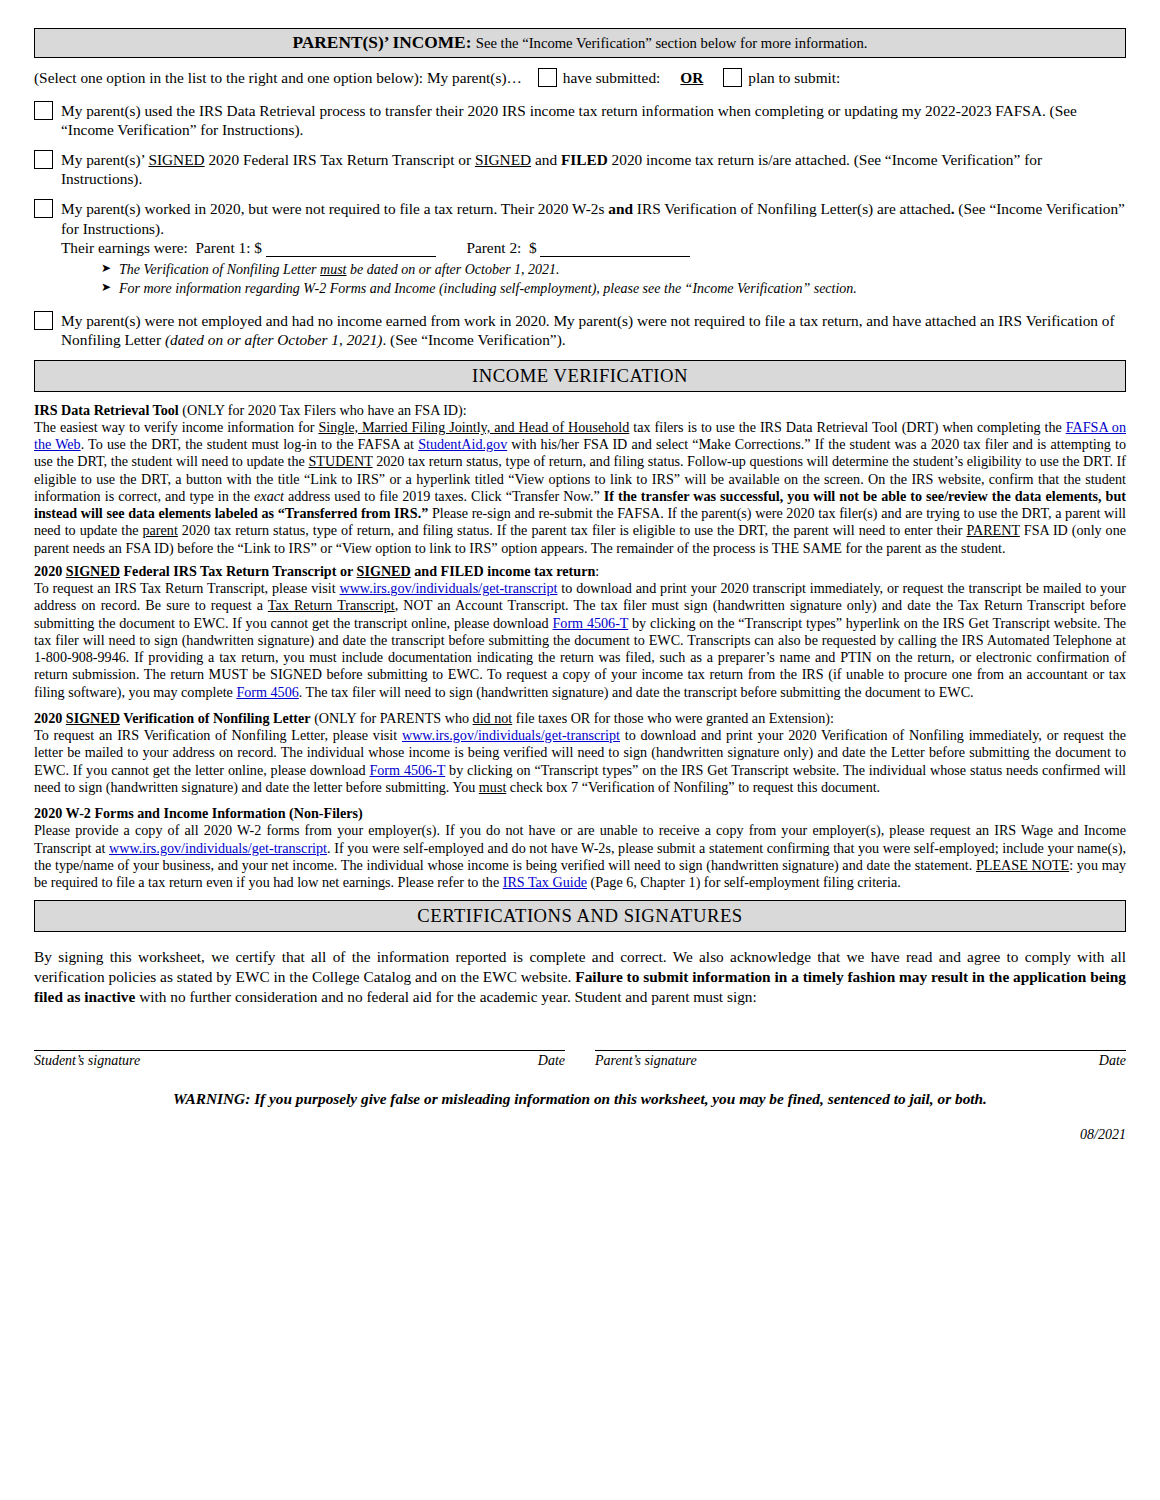PARENT(S)’ INCOME: See the “Income Verification” section below for more information.
(Select one option in the list to the right and one option below): My parent(s)… have submitted: OR plan to submit:
My parent(s) used the IRS Data Retrieval process to transfer their 2020 IRS income tax return information when completing or updating my 2022-2023 FAFSA. (See “Income Verification” for Instructions).
My parent(s)’ SIGNED 2020 Federal IRS Tax Return Transcript or SIGNED and FILED 2020 income tax return is/are attached. (See “Income Verification” for Instructions).
My parent(s) worked in 2020, but were not required to file a tax return. Their 2020 W-2s and IRS Verification of Nonfiling Letter(s) are attached. (See “Income Verification” for Instructions).
Their earnings were: Parent 1: $ Parent 2: $
The Verification of Nonfiling Letter must be dated on or after October 1, 2021.
For more information regarding W-2 Forms and Income (including self-employment), please see the “Income Verification” section.
My parent(s) were not employed and had no income earned from work in 2020. My parent(s) were not required to file a tax return, and have attached an IRS Verification of Nonfiling Letter (dated on or after October 1, 2021). (See “Income Verification”).
INCOME VERIFICATION
IRS Data Retrieval Tool (ONLY for 2020 Tax Filers who have an FSA ID):
The easiest way to verify income information for Single, Married Filing Jointly, and Head of Household tax filers is to use the IRS Data Retrieval Tool (DRT) when completing the FAFSA on the Web. To use the DRT, the student must log-in to the FAFSA at StudentAid.gov with his/her FSA ID and select “Make Corrections.” If the student was a 2020 tax filer and is attempting to use the DRT, the student will need to update the STUDENT 2020 tax return status, type of return, and filing status. Follow-up questions will determine the student’s eligibility to use the DRT. If eligible to use the DRT, a button with the title “Link to IRS” or a hyperlink titled “View options to link to IRS” will be available on the screen. On the IRS website, confirm that the student information is correct, and type in the exact address used to file 2019 taxes. Click “Transfer Now.” If the transfer was successful, you will not be able to see/review the data elements, but instead will see data elements labeled as “Transferred from IRS.” Please re-sign and re-submit the FAFSA. If the parent(s) were 2020 tax filer(s) and are trying to use the DRT, a parent will need to update the parent 2020 tax return status, type of return, and filing status. If the parent tax filer is eligible to use the DRT, the parent will need to enter their PARENT FSA ID (only one parent needs an FSA ID) before the “Link to IRS” or “View option to link to IRS” option appears. The remainder of the process is THE SAME for the parent as the student.
2020 SIGNED Federal IRS Tax Return Transcript or SIGNED and FILED income tax return:
To request an IRS Tax Return Transcript, please visit www.irs.gov/individuals/get-transcript to download and print your 2020 transcript immediately, or request the transcript be mailed to your address on record. Be sure to request a Tax Return Transcript, NOT an Account Transcript. The tax filer must sign (handwritten signature only) and date the Tax Return Transcript before submitting the document to EWC. If you cannot get the transcript online, please download Form 4506-T by clicking on the “Transcript types” hyperlink on the IRS Get Transcript website. The tax filer will need to sign (handwritten signature) and date the transcript before submitting the document to EWC. Transcripts can also be requested by calling the IRS Automated Telephone at 1-800-908-9946. If providing a tax return, you must include documentation indicating the return was filed, such as a preparer’s name and PTIN on the return, or electronic confirmation of return submission. The return MUST be SIGNED before submitting to EWC. To request a copy of your income tax return from the IRS (if unable to procure one from an accountant or tax filing software), you may complete Form 4506. The tax filer will need to sign (handwritten signature) and date the transcript before submitting the document to EWC.
2020 SIGNED Verification of Nonfiling Letter (ONLY for PARENTS who did not file taxes OR for those who were granted an Extension):
To request an IRS Verification of Nonfiling Letter, please visit www.irs.gov/individuals/get-transcript to download and print your 2020 Verification of Nonfiling immediately, or request the letter be mailed to your address on record. The individual whose income is being verified will need to sign (handwritten signature only) and date the Letter before submitting the document to EWC. If you cannot get the letter online, please download Form 4506-T by clicking on “Transcript types” on the IRS Get Transcript website. The individual whose status needs confirmed will need to sign (handwritten signature) and date the letter before submitting. You must check box 7 “Verification of Nonfiling” to request this document.
2020 W-2 Forms and Income Information (Non-Filers)
Please provide a copy of all 2020 W-2 forms from your employer(s). If you do not have or are unable to receive a copy from your employer(s), please request an IRS Wage and Income Transcript at www.irs.gov/individuals/get-transcript. If you were self-employed and do not have W-2s, please submit a statement confirming that you were self-employed; include your name(s), the type/name of your business, and your net income. The individual whose income is being verified will need to sign (handwritten signature) and date the statement. PLEASE NOTE: you may be required to file a tax return even if you had low net earnings. Please refer to the IRS Tax Guide (Page 6, Chapter 1) for self-employment filing criteria.
CERTIFICATIONS AND SIGNATURES
By signing this worksheet, we certify that all of the information reported is complete and correct. We also acknowledge that we have read and agree to comply with all verification policies as stated by EWC in the College Catalog and on the EWC website. Failure to submit information in a timely fashion may result in the application being filed as inactive with no further consideration and no federal aid for the academic year. Student and parent must sign:
Student’s signature Date
Parent’s signature Date
WARNING: If you purposely give false or misleading information on this worksheet, you may be fined, sentenced to jail, or both.
08/2021